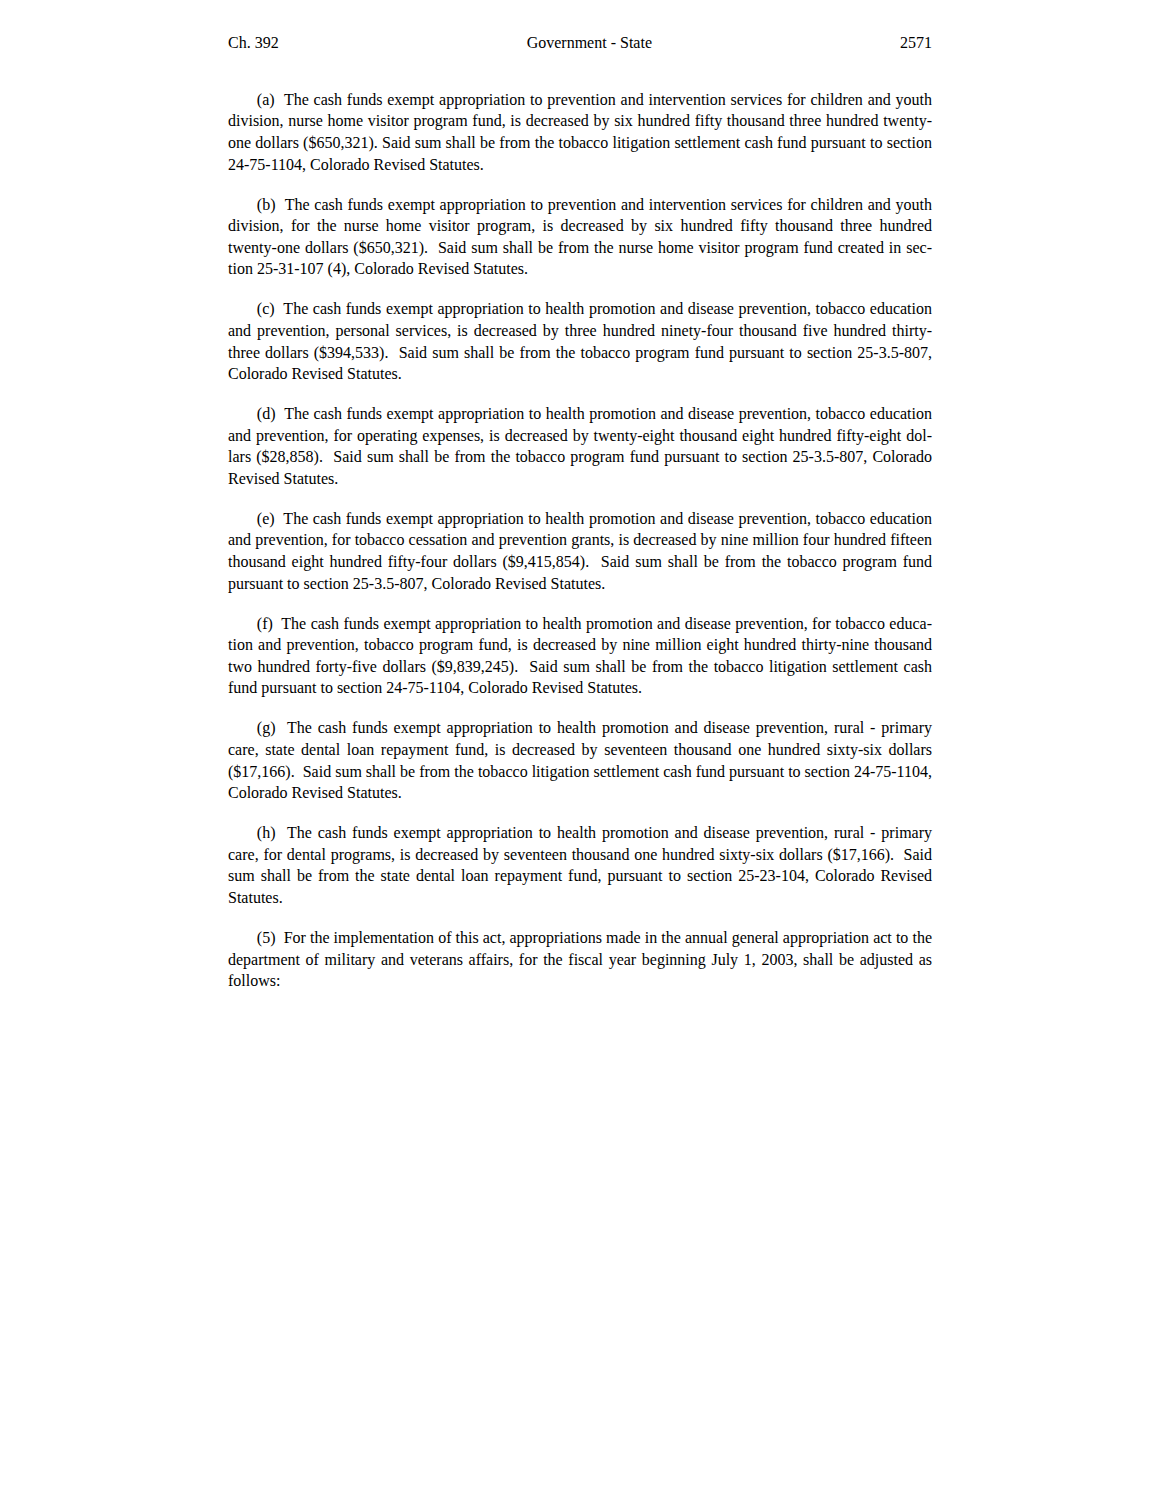Ch. 392 Government - State 2571
(a) The cash funds exempt appropriation to prevention and intervention services for children and youth division, nurse home visitor program fund, is decreased by six hundred fifty thousand three hundred twenty-one dollars ($650,321). Said sum shall be from the tobacco litigation settlement cash fund pursuant to section 24-75-1104, Colorado Revised Statutes.
(b) The cash funds exempt appropriation to prevention and intervention services for children and youth division, for the nurse home visitor program, is decreased by six hundred fifty thousand three hundred twenty-one dollars ($650,321). Said sum shall be from the nurse home visitor program fund created in section 25-31-107 (4), Colorado Revised Statutes.
(c) The cash funds exempt appropriation to health promotion and disease prevention, tobacco education and prevention, personal services, is decreased by three hundred ninety-four thousand five hundred thirty-three dollars ($394,533). Said sum shall be from the tobacco program fund pursuant to section 25-3.5-807, Colorado Revised Statutes.
(d) The cash funds exempt appropriation to health promotion and disease prevention, tobacco education and prevention, for operating expenses, is decreased by twenty-eight thousand eight hundred fifty-eight dollars ($28,858). Said sum shall be from the tobacco program fund pursuant to section 25-3.5-807, Colorado Revised Statutes.
(e) The cash funds exempt appropriation to health promotion and disease prevention, tobacco education and prevention, for tobacco cessation and prevention grants, is decreased by nine million four hundred fifteen thousand eight hundred fifty-four dollars ($9,415,854). Said sum shall be from the tobacco program fund pursuant to section 25-3.5-807, Colorado Revised Statutes.
(f) The cash funds exempt appropriation to health promotion and disease prevention, for tobacco education and prevention, tobacco program fund, is decreased by nine million eight hundred thirty-nine thousand two hundred forty-five dollars ($9,839,245). Said sum shall be from the tobacco litigation settlement cash fund pursuant to section 24-75-1104, Colorado Revised Statutes.
(g) The cash funds exempt appropriation to health promotion and disease prevention, rural - primary care, state dental loan repayment fund, is decreased by seventeen thousand one hundred sixty-six dollars ($17,166). Said sum shall be from the tobacco litigation settlement cash fund pursuant to section 24-75-1104, Colorado Revised Statutes.
(h) The cash funds exempt appropriation to health promotion and disease prevention, rural - primary care, for dental programs, is decreased by seventeen thousand one hundred sixty-six dollars ($17,166). Said sum shall be from the state dental loan repayment fund, pursuant to section 25-23-104, Colorado Revised Statutes.
(5) For the implementation of this act, appropriations made in the annual general appropriation act to the department of military and veterans affairs, for the fiscal year beginning July 1, 2003, shall be adjusted as follows: